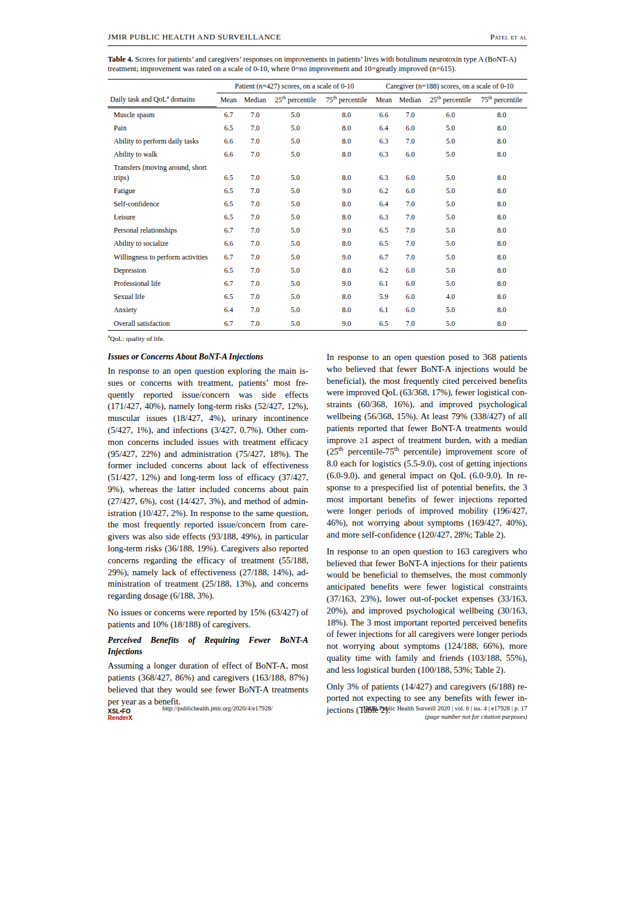JMIR Public Health and Surveillance Patel et al
Table 4. Scores for patients’ and caregivers’ responses on improvements in patients’ lives with botulinum neurotoxin type A (BoNT-A) treatment; improvement was rated on a scale of 0-10, where 0=no improvement and 10=greatly improved (n=615).
| Daily task and QoL a domains | Patient (n=427) scores, on a scale of 0-10 | Caregiver (n=188) scores, on a scale of 0-10 |
| --- | --- | --- |
| Mean | Median | 25 th percentile | 75 th percentile | Mean | Median | 25 th percentile | 75 th percentile |
| Muscle spasm | 6.7 | 7.0 | 5.0 | 8.0 | 6.6 | 7.0 | 6.0 | 8.0 |
| Pain | 6.5 | 7.0 | 5.0 | 8.0 | 6.4 | 6.0 | 5.0 | 8.0 |
| Ability to perform daily tasks | 6.6 | 7.0 | 5.0 | 8.0 | 6.3 | 7.0 | 5.0 | 8.0 |
| Ability to walk | 6.6 | 7.0 | 5.0 | 8.0 | 6.3 | 6.0 | 5.0 | 8.0 |
| Transfers (moving around, short trips) | 6.5 | 7.0 | 5.0 | 8.0 | 6.3 | 6.0 | 5.0 | 8.0 |
| Fatigue | 6.5 | 7.0 | 5.0 | 9.0 | 6.2 | 6.0 | 5.0 | 8.0 |
| Self-confidence | 6.5 | 7.0 | 5.0 | 8.0 | 6.4 | 7.0 | 5.0 | 8.0 |
| Leisure | 6.5 | 7.0 | 5.0 | 8.0 | 6.3 | 7.0 | 5.0 | 8.0 |
| Personal relationships | 6.7 | 7.0 | 5.0 | 9.0 | 6.5 | 7.0 | 5.0 | 8.0 |
| Ability to socialize | 6.6 | 7.0 | 5.0 | 8.0 | 6.5 | 7.0 | 5.0 | 8.0 |
| Willingness to perform activities | 6.7 | 7.0 | 5.0 | 9.0 | 6.7 | 7.0 | 5.0 | 8.0 |
| Depression | 6.5 | 7.0 | 5.0 | 8.0 | 6.2 | 6.0 | 5.0 | 8.0 |
| Professional life | 6.7 | 7.0 | 5.0 | 9.0 | 6.1 | 6.0 | 5.0 | 8.0 |
| Sexual life | 6.5 | 7.0 | 5.0 | 8.0 | 5.9 | 6.0 | 4.0 | 8.0 |
| Anxiety | 6.4 | 7.0 | 5.0 | 8.0 | 6.1 | 6.0 | 5.0 | 8.0 |
| Overall satisfaction | 6.7 | 7.0 | 5.0 | 9.0 | 6.5 | 7.0 | 5.0 | 8.0 |
aQoL: quality of life.
Issues or Concerns About BoNT-A Injections
In response to an open question exploring the main issues or concerns with treatment, patients’ most frequently reported issue/concern was side effects (171/427, 40%), namely long-term risks (52/427, 12%), muscular issues (18/427, 4%), urinary incontinence (5/427, 1%), and infections (3/427, 0.7%). Other common concerns included issues with treatment efficacy (95/427, 22%) and administration (75/427, 18%). The former included concerns about lack of effectiveness (51/427, 12%) and long-term loss of efficacy (37/427, 9%), whereas the latter included concerns about pain (27/427, 6%), cost (14/427, 3%), and method of administration (10/427, 2%). In response to the same question, the most frequently reported issue/concern from caregivers was also side effects (93/188, 49%), in particular long-term risks (36/188, 19%). Caregivers also reported concerns regarding the efficacy of treatment (55/188, 29%), namely lack of effectiveness (27/188, 14%), administration of treatment (25/188, 13%), and concerns regarding dosage (6/188, 3%).
No issues or concerns were reported by 15% (63/427) of patients and 10% (18/188) of caregivers.
Perceived Benefits of Requiring Fewer BoNT-A Injections
Assuming a longer duration of effect of BoNT-A, most patients (368/427, 86%) and caregivers (163/188, 87%) believed that they would see fewer BoNT-A treatments per year as a benefit.
In response to an open question posed to 368 patients who believed that fewer BoNT-A injections would be beneficial), the most frequently cited perceived benefits were improved QoL (63/368, 17%), fewer logistical constraints (60/368, 16%), and improved psychological wellbeing (56/368, 15%). At least 79% (338/427) of all patients reported that fewer BoNT-A treatments would improve ≥1 aspect of treatment burden, with a median (25th percentile-75th percentile) improvement score of 8.0 each for logistics (5.5-9.0), cost of getting injections (6.0-9.0), and general impact on QoL (6.0-9.0). In response to a prespecified list of potential benefits, the 3 most important benefits of fewer injections reported were longer periods of improved mobility (196/427, 46%), not worrying about symptoms (169/427, 40%), and more self-confidence (120/427, 28%; Table 2).
In response to an open question to 163 caregivers who believed that fewer BoNT-A injections for their patients would be beneficial to themselves, the most commonly anticipated benefits were fewer logistical constraints (37/163, 23%), lower out-of-pocket expenses (33/163, 20%), and improved psychological wellbeing (30/163, 18%). The 3 most important reported perceived benefits of fewer injections for all caregivers were longer periods not worrying about symptoms (124/188, 66%), more quality time with family and friends (103/188, 55%), and less logistical burden (100/188, 53%; Table 2).
Only 3% of patients (14/427) and caregivers (6/188) reported not expecting to see any benefits with fewer injections (Table 2).
XSL•FO
RenderX
http://publichealth.jmir.org/2020/4/e17928/
JMIR Public Health Surveill 2020 | vol. 6 | iss. 4 | e17928 | p. 17
(page number not for citation purposes)